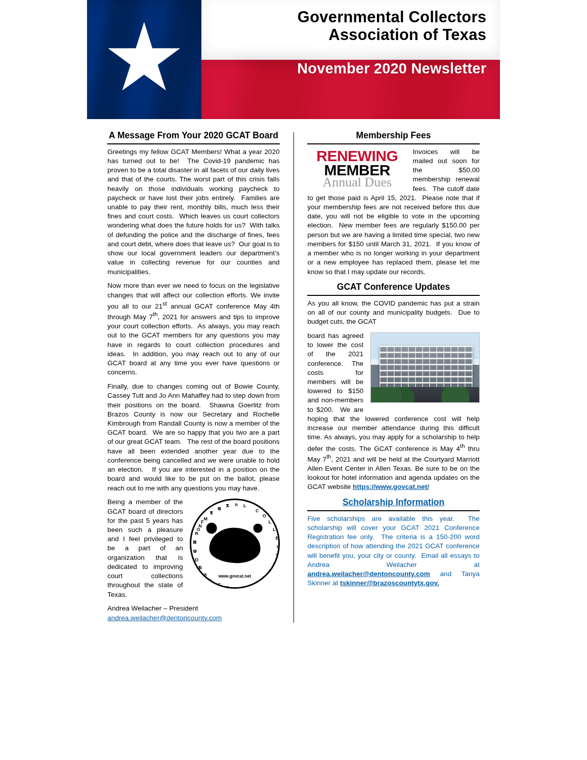Governmental Collectors
Association of Texas
November 2020 Newsletter
A Message From Your 2020 GCAT Board
Greetings my fellow GCAT Members! What a year 2020 has turned out to be! The Covid-19 pandemic has proven to be a total disaster in all facets of our daily lives and that of the courts. The worst part of this crisis falls heavily on those individuals working paycheck to paycheck or have lost their jobs entirely. Families are unable to pay their rent, monthly bills, much less their fines and court costs. Which leaves us court collectors wondering what does the future holds for us? With talks of defunding the police and the discharge of fines, fees and court debt, where does that leave us? Our goal is to show our local government leaders our department’s value in collecting revenue for our counties and municipalities.
Now more than ever we need to focus on the legislative changes that will affect our collection efforts. We invite you all to our 21st annual GCAT conference May 4th through May 7th, 2021 for answers and tips to improve your court collection efforts. As always, you may reach out to the GCAT members for any questions you may have in regards to court collection procedures and ideas. In addition, you may reach out to any of our GCAT board at any time you ever have questions or concerns.
Finally, due to changes coming out of Bowie County, Cassey Tutt and Jo Ann Mahaffey had to step down from their positions on the board. Shawna Goerlitz from Brazos County is now our Secretary and Rochelle Kimbrough from Randall County is now a member of the GCAT board. We are so happy that you two are a part of our great GCAT team. The rest of the board positions have all been extended another year due to the conference being cancelled and we were unable to hold an election. If you are interested in a position on the board and would like to be put on the ballot, please reach out to me with any questions you may have.
G O V E R N M E N T A L C O L L E C T O R S A S S O C I A T I O N O F T E X
www.govcat.net
Being a member of the GCAT board of directors for the past 5 years has been such a pleasure and I feel privileged to be a part of an organization that is dedicated to improving court collections throughout the state of Texas.
Andrea Weilacher – President
andrea.weilacher@dentoncounty.com
Membership Fees
RENEWING
MEMBER
Annual Dues
Invoices will be mailed out soon for the $50.00 membership renewal fees. The cutoff date to get those paid is April 15, 2021. Please note that if your membership fees are not received before this due date, you will not be eligible to vote in the upcoming election. New member fees are regularly $150.00 per person but we are having a limited time special, two new members for $150 until March 31, 2021. If you know of a member who is no longer working in your department or a new employee has replaced them, please let me know so that I may update our records.
GCAT Conference Updates
As you all know, the COVID pandemic has put a strain on all of our county and municipality budgets. Due to budget cuts, the GCAT
board has agreed to lower the cost of the 2021 conference. The costs for members will be lowered to $150 and non-members to $200. We are hoping that the lowered conference cost will help increase our member attendance during this difficult time. As always, you may apply for a scholarship to help defer the costs. The GCAT conference is May 4th thru May 7th, 2021 and will be held at the Courtyard Marriott Allen Event Center in Allen Texas. Be sure to be on the lookout for hotel information and agenda updates on the GCAT website https://www.govcat.net/
Scholarship Information
Five scholarships are available this year. The scholarship will cover your GCAT 2021 Conference Registration fee only. The criteria is a 150-200 word description of how attending the 2021 GCAT conference will benefit you, your city or county. Email all essays to Andrea Weilacher at andrea.weilacher@dentoncounty.com and Tanya Skinner at tskinner@brazoscountytx.gov.